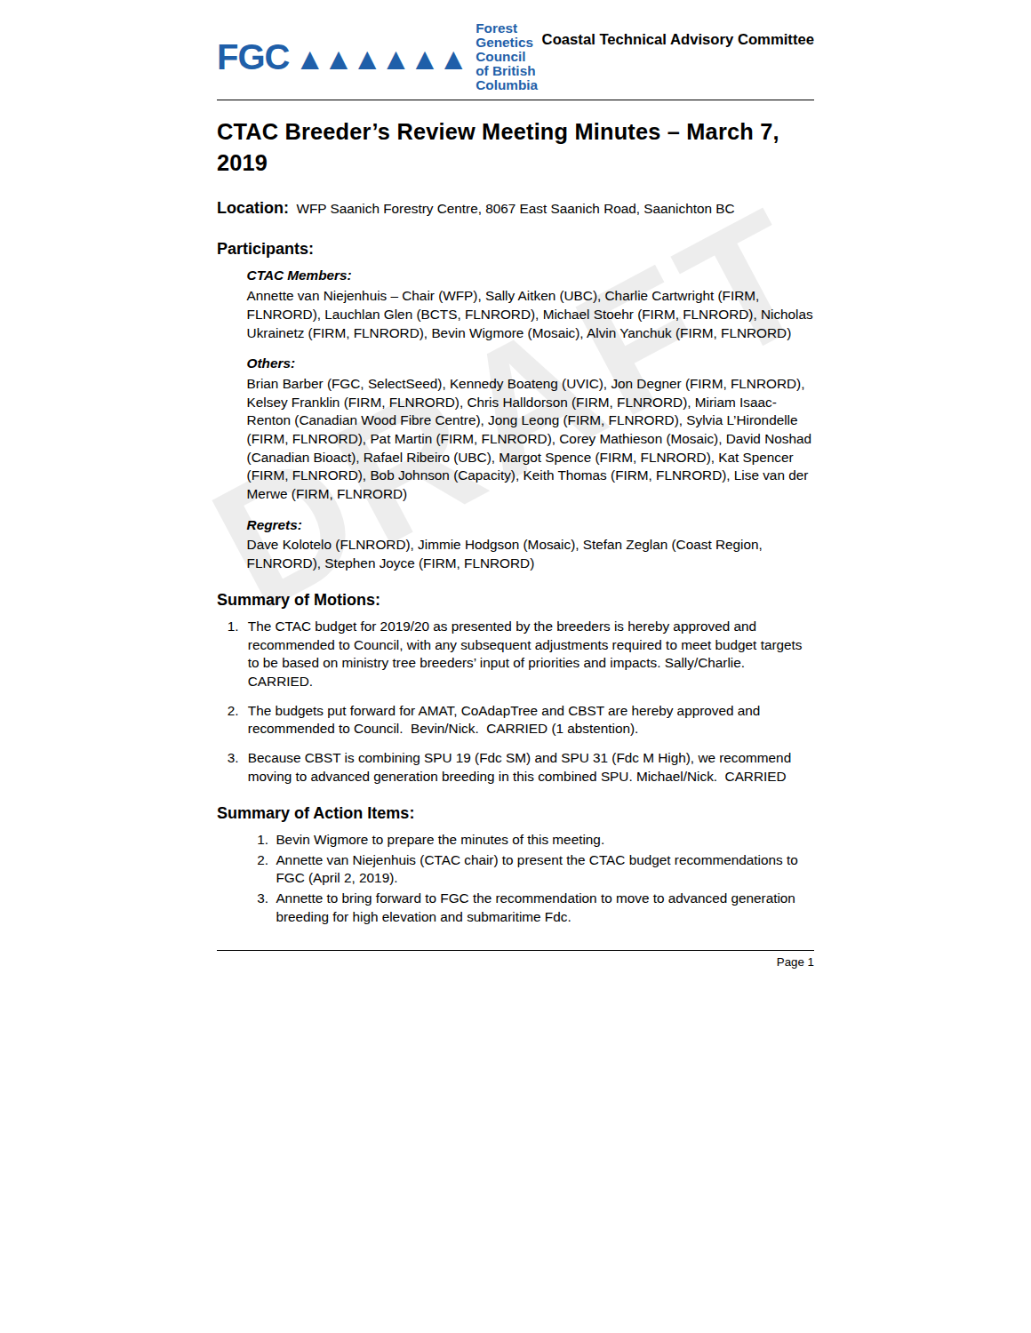DRAFT
FGC ▲▲▲▲▲▲ Forest Genetics Council of British Columbia
Coastal Technical Advisory Committee
CTAC Breeder’s Review Meeting Minutes – March 7, 2019
Location: WFP Saanich Forestry Centre, 8067 East Saanich Road, Saanichton BC
Participants:
CTAC Members:
Annette van Niejenhuis – Chair (WFP), Sally Aitken (UBC), Charlie Cartwright (FIRM, FLNRORD), Lauchlan Glen (BCTS, FLNRORD), Michael Stoehr (FIRM, FLNRORD), Nicholas Ukrainetz (FIRM, FLNRORD), Bevin Wigmore (Mosaic), Alvin Yanchuk (FIRM, FLNRORD)
Others:
Brian Barber (FGC, SelectSeed), Kennedy Boateng (UVIC), Jon Degner (FIRM, FLNRORD), Kelsey Franklin (FIRM, FLNRORD), Chris Halldorson (FIRM, FLNRORD), Miriam Isaac-Renton (Canadian Wood Fibre Centre), Jong Leong (FIRM, FLNRORD), Sylvia L’Hirondelle (FIRM, FLNRORD), Pat Martin (FIRM, FLNRORD), Corey Mathieson (Mosaic), David Noshad (Canadian Bioact), Rafael Ribeiro (UBC), Margot Spence (FIRM, FLNRORD), Kat Spencer (FIRM, FLNRORD), Bob Johnson (Capacity), Keith Thomas (FIRM, FLNRORD), Lise van der Merwe (FIRM, FLNRORD)
Regrets:
Dave Kolotelo (FLNRORD), Jimmie Hodgson (Mosaic), Stefan Zeglan (Coast Region, FLNRORD), Stephen Joyce (FIRM, FLNRORD)
Summary of Motions:
The CTAC budget for 2019/20 as presented by the breeders is hereby approved and recommended to Council, with any subsequent adjustments required to meet budget targets to be based on ministry tree breeders’ input of priorities and impacts. Sally/Charlie. CARRIED.
The budgets put forward for AMAT, CoAdapTree and CBST are hereby approved and recommended to Council. Bevin/Nick. CARRIED (1 abstention).
Because CBST is combining SPU 19 (Fdc SM) and SPU 31 (Fdc M High), we recommend moving to advanced generation breeding in this combined SPU. Michael/Nick. CARRIED
Summary of Action Items:
Bevin Wigmore to prepare the minutes of this meeting.
Annette van Niejenhuis (CTAC chair) to present the CTAC budget recommendations to FGC (April 2, 2019).
Annette to bring forward to FGC the recommendation to move to advanced generation breeding for high elevation and submaritime Fdc.
Page 1